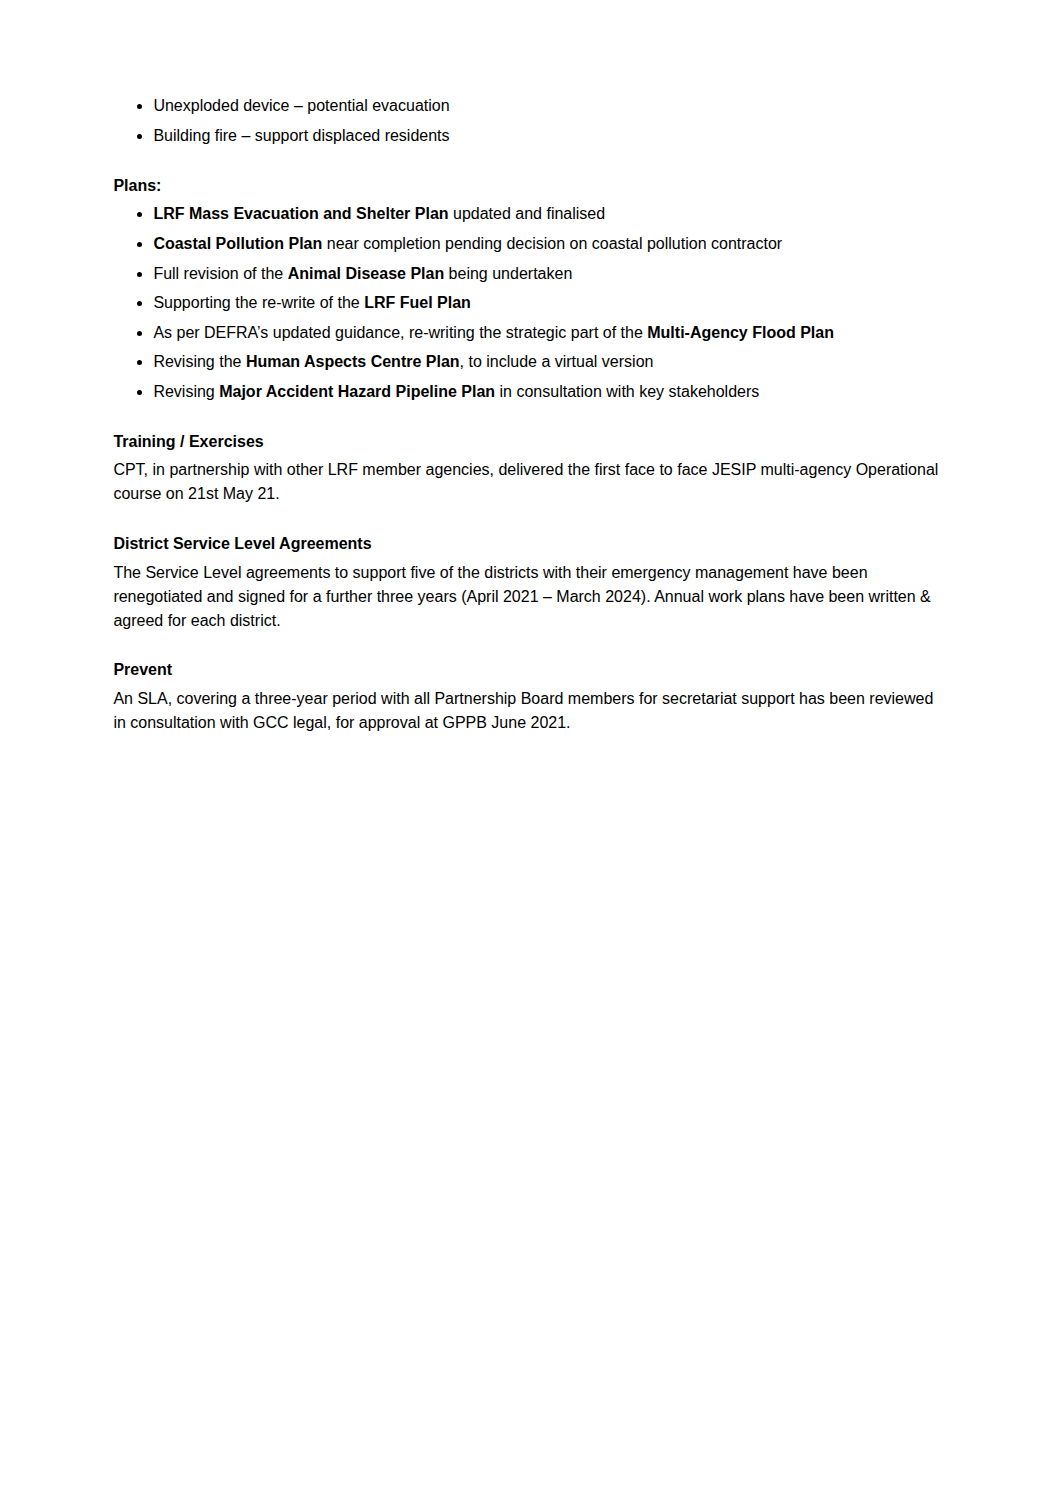Unexploded device – potential evacuation
Building fire – support displaced residents
Plans:
LRF Mass Evacuation and Shelter Plan updated and finalised
Coastal Pollution Plan near completion pending decision on coastal pollution contractor
Full revision of the Animal Disease Plan being undertaken
Supporting the re-write of the LRF Fuel Plan
As per DEFRA’s updated guidance, re-writing the strategic part of the Multi-Agency Flood Plan
Revising the Human Aspects Centre Plan, to include a virtual version
Revising Major Accident Hazard Pipeline Plan in consultation with key stakeholders
Training / Exercises
CPT, in partnership with other LRF member agencies, delivered the first face to face JESIP multi-agency Operational course on 21st May 21.
District Service Level Agreements
The Service Level agreements to support five of the districts with their emergency management have been renegotiated and signed for a further three years (April 2021 – March 2024). Annual work plans have been written & agreed for each district.
Prevent
An SLA, covering a three-year period with all Partnership Board members for secretariat support has been reviewed in consultation with GCC legal, for approval at GPPB June 2021.